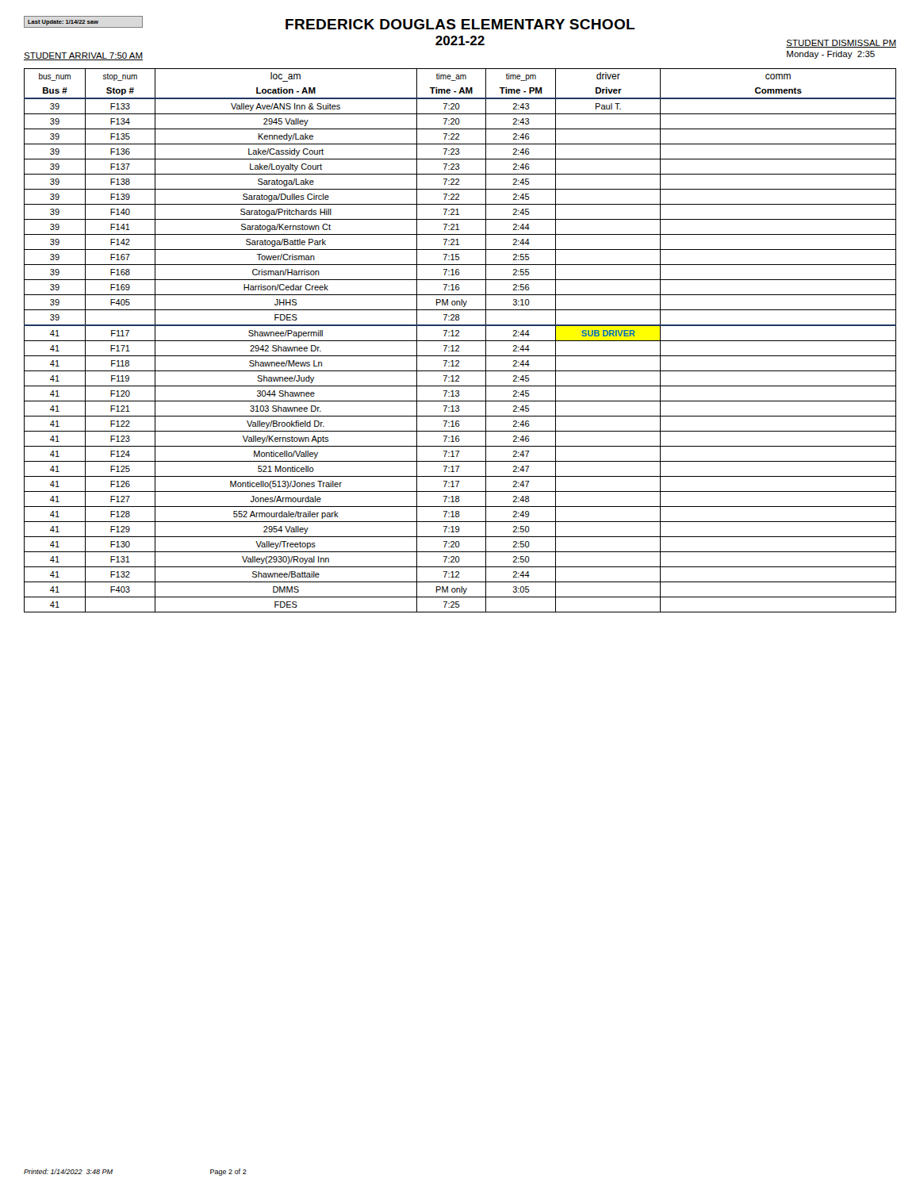Last Update: 1/14/22 saw
FREDERICK DOUGLAS ELEMENTARY SCHOOL
2021-22
STUDENT DISMISSAL PM
Monday - Friday 2:35
STUDENT ARRIVAL 7:50 AM
| bus_num | stop_num | loc_am | time_am | time_pm | driver | comm |
| --- | --- | --- | --- | --- | --- | --- |
| Bus # | Stop # | Location - AM | Time - AM | Time - PM | Driver | Comments |
| 39 | F133 | Valley Ave/ANS Inn & Suites | 7:20 | 2:43 | Paul T. | |
| 39 | F134 | 2945 Valley | 7:20 | 2:43 | | |
| 39 | F135 | Kennedy/Lake | 7:22 | 2:46 | | |
| 39 | F136 | Lake/Cassidy Court | 7:23 | 2:46 | | |
| 39 | F137 | Lake/Loyalty Court | 7:23 | 2:46 | | |
| 39 | F138 | Saratoga/Lake | 7:22 | 2:45 | | |
| 39 | F139 | Saratoga/Dulles Circle | 7:22 | 2:45 | | |
| 39 | F140 | Saratoga/Pritchards Hill | 7:21 | 2:45 | | |
| 39 | F141 | Saratoga/Kernstown Ct | 7:21 | 2:44 | | |
| 39 | F142 | Saratoga/Battle Park | 7:21 | 2:44 | | |
| 39 | F167 | Tower/Crisman | 7:15 | 2:55 | | |
| 39 | F168 | Crisman/Harrison | 7:16 | 2:55 | | |
| 39 | F169 | Harrison/Cedar Creek | 7:16 | 2:56 | | |
| 39 | F405 | JHHS | PM only | 3:10 | | |
| 39 | | FDES | 7:28 | | | |
| 41 | F117 | Shawnee/Papermill | 7:12 | 2:44 | SUB DRIVER | |
| 41 | F171 | 2942 Shawnee Dr. | 7:12 | 2:44 | | |
| 41 | F118 | Shawnee/Mews Ln | 7:12 | 2:44 | | |
| 41 | F119 | Shawnee/Judy | 7:12 | 2:45 | | |
| 41 | F120 | 3044 Shawnee | 7:13 | 2:45 | | |
| 41 | F121 | 3103 Shawnee Dr. | 7:13 | 2:45 | | |
| 41 | F122 | Valley/Brookfield Dr. | 7:16 | 2:46 | | |
| 41 | F123 | Valley/Kernstown Apts | 7:16 | 2:46 | | |
| 41 | F124 | Monticello/Valley | 7:17 | 2:47 | | |
| 41 | F125 | 521 Monticello | 7:17 | 2:47 | | |
| 41 | F126 | Monticello(513)/Jones Trailer | 7:17 | 2:47 | | |
| 41 | F127 | Jones/Armourdale | 7:18 | 2:48 | | |
| 41 | F128 | 552 Armourdale/trailer park | 7:18 | 2:49 | | |
| 41 | F129 | 2954 Valley | 7:19 | 2:50 | | |
| 41 | F130 | Valley/Treetops | 7:20 | 2:50 | | |
| 41 | F131 | Valley(2930)/Royal Inn | 7:20 | 2:50 | | |
| 41 | F132 | Shawnee/Battaile | 7:12 | 2:44 | | |
| 41 | F403 | DMMS | PM only | 3:05 | | |
| 41 | | FDES | 7:25 | | | |
Printed: 1/14/2022 3:48 PM Page 2 of 2